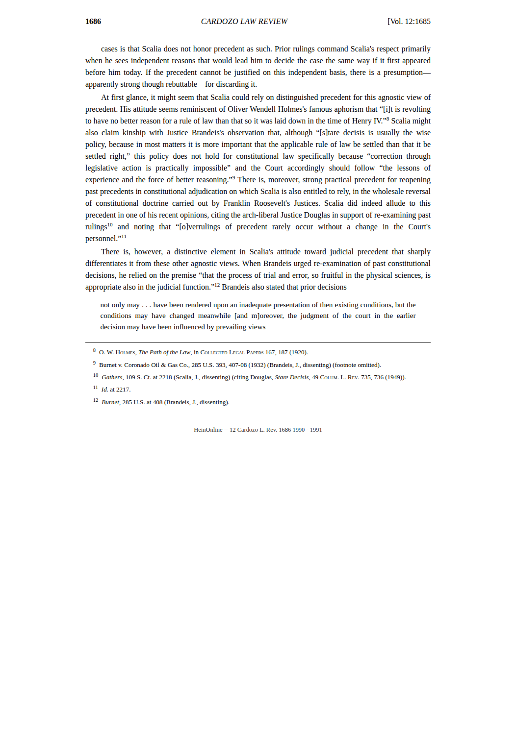1686 CARDOZO LAW REVIEW [Vol. 12:1685
cases is that Scalia does not honor precedent as such. Prior rulings command Scalia's respect primarily when he sees independent reasons that would lead him to decide the case the same way if it first appeared before him today. If the precedent cannot be justified on this independent basis, there is a presumption—apparently strong though rebuttable—for discarding it.
At first glance, it might seem that Scalia could rely on distinguished precedent for this agnostic view of precedent. His attitude seems reminiscent of Oliver Wendell Holmes's famous aphorism that “[i]t is revolting to have no better reason for a rule of law than that so it was laid down in the time of Henry IV.”8 Scalia might also claim kinship with Justice Brandeis's observation that, although “[s]tare decisis is usually the wise policy, because in most matters it is more important that the applicable rule of law be settled than that it be settled right,” this policy does not hold for constitutional law specifically because “correction through legislative action is practically impossible” and the Court accordingly should follow “the lessons of experience and the force of better reasoning.”9 There is, moreover, strong practical precedent for reopening past precedents in constitutional adjudication on which Scalia is also entitled to rely, in the wholesale reversal of constitutional doctrine carried out by Franklin Roosevelt's Justices. Scalia did indeed allude to this precedent in one of his recent opinions, citing the arch-liberal Justice Douglas in support of re-examining past rulings10 and noting that “[o]verrulings of precedent rarely occur without a change in the Court's personnel.”11
There is, however, a distinctive element in Scalia's attitude toward judicial precedent that sharply differentiates it from these other agnostic views. When Brandeis urged re-examination of past constitutional decisions, he relied on the premise “that the process of trial and error, so fruitful in the physical sciences, is appropriate also in the judicial function.”12 Brandeis also stated that prior decisions
not only may . . . have been rendered upon an inadequate presentation of then existing conditions, but the conditions may have changed meanwhile [and m]oreover, the judgment of the court in the earlier decision may have been influenced by prevailing views
8 O. W. Holmes, The Path of the Law, in Collected Legal Papers 167, 187 (1920).
9 Burnet v. Coronado Oil & Gas Co., 285 U.S. 393, 407-08 (1932) (Brandeis, J., dissenting) (footnote omitted).
10 Gathers, 109 S. Ct. at 2218 (Scalia, J., dissenting) (citing Douglas, Stare Decisis, 49 Colum. L. Rev. 735, 736 (1949)).
11 Id. at 2217.
12 Burnet, 285 U.S. at 408 (Brandeis, J., dissenting).
HeinOnline -- 12 Cardozo L. Rev. 1686 1990 - 1991